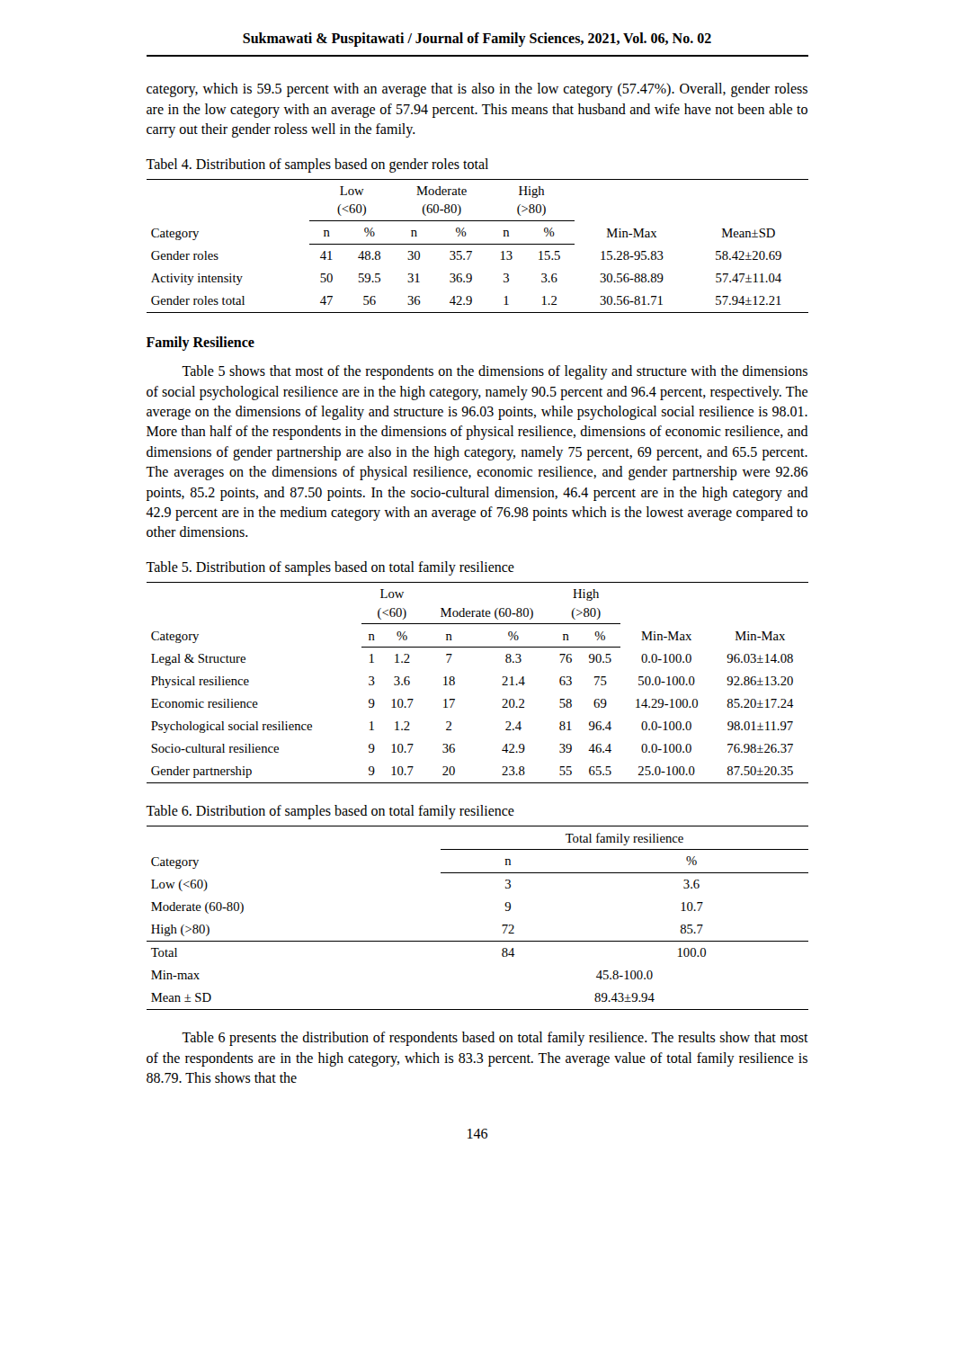Sukmawati & Puspitawati / Journal of Family Sciences, 2021, Vol. 06, No. 02
category, which is 59.5 percent with an average that is also in the low category (57.47%). Overall, gender roless are in the low category with an average of 57.94 percent. This means that husband and wife have not been able to carry out their gender roless well in the family.
Tabel 4. Distribution of samples based on gender roles total
| Category | Low (<60) | Moderate (60-80) | High (>80) | Min-Max | Mean±SD |
| --- | --- | --- | --- | --- | --- |
| n | % | n | % | n | % |
| Gender roles | 41 | 48.8 | 30 | 35.7 | 13 | 15.5 | 15.28-95.83 | 58.42±20.69 |
| Activity intensity | 50 | 59.5 | 31 | 36.9 | 3 | 3.6 | 30.56-88.89 | 57.47±11.04 |
| Gender roles total | 47 | 56 | 36 | 42.9 | 1 | 1.2 | 30.56-81.71 | 57.94±12.21 |
Family Resilience
Table 5 shows that most of the respondents on the dimensions of legality and structure with the dimensions of social psychological resilience are in the high category, namely 90.5 percent and 96.4 percent, respectively. The average on the dimensions of legality and structure is 96.03 points, while psychological social resilience is 98.01. More than half of the respondents in the dimensions of physical resilience, dimensions of economic resilience, and dimensions of gender partnership are also in the high category, namely 75 percent, 69 percent, and 65.5 percent. The averages on the dimensions of physical resilience, economic resilience, and gender partnership were 92.86 points, 85.2 points, and 87.50 points. In the socio-cultural dimension, 46.4 percent are in the high category and 42.9 percent are in the medium category with an average of 76.98 points which is the lowest average compared to other dimensions.
Table 5. Distribution of samples based on total family resilience
| Category | Low (<60) | Moderate (60-80) | High (>80) | Min-Max | Min-Max |
| --- | --- | --- | --- | --- | --- |
| n | % | n | % | n | % |
| Legal & Structure | 1 | 1.2 | 7 | 8.3 | 76 | 90.5 | 0.0-100.0 | 96.03±14.08 |
| Physical resilience | 3 | 3.6 | 18 | 21.4 | 63 | 75 | 50.0-100.0 | 92.86±13.20 |
| Economic resilience | 9 | 10.7 | 17 | 20.2 | 58 | 69 | 14.29-100.0 | 85.20±17.24 |
| Psychological social resilience | 1 | 1.2 | 2 | 2.4 | 81 | 96.4 | 0.0-100.0 | 98.01±11.97 |
| Socio-cultural resilience | 9 | 10.7 | 36 | 42.9 | 39 | 46.4 | 0.0-100.0 | 76.98±26.37 |
| Gender partnership | 9 | 10.7 | 20 | 23.8 | 55 | 65.5 | 25.0-100.0 | 87.50±20.35 |
Table 6. Distribution of samples based on total family resilience
| Category | Total family resilience |
| --- | --- |
| n | % |
| Low (<60) | 3 | 3.6 |
| Moderate (60-80) | 9 | 10.7 |
| High (>80) | 72 | 85.7 |
| Total | 84 | 100.0 |
| Min-max | 45.8-100.0 |
| Mean ± SD | 89.43±9.94 |
Table 6 presents the distribution of respondents based on total family resilience. The results show that most of the respondents are in the high category, which is 83.3 percent. The average value of total family resilience is 88.79. This shows that the
146